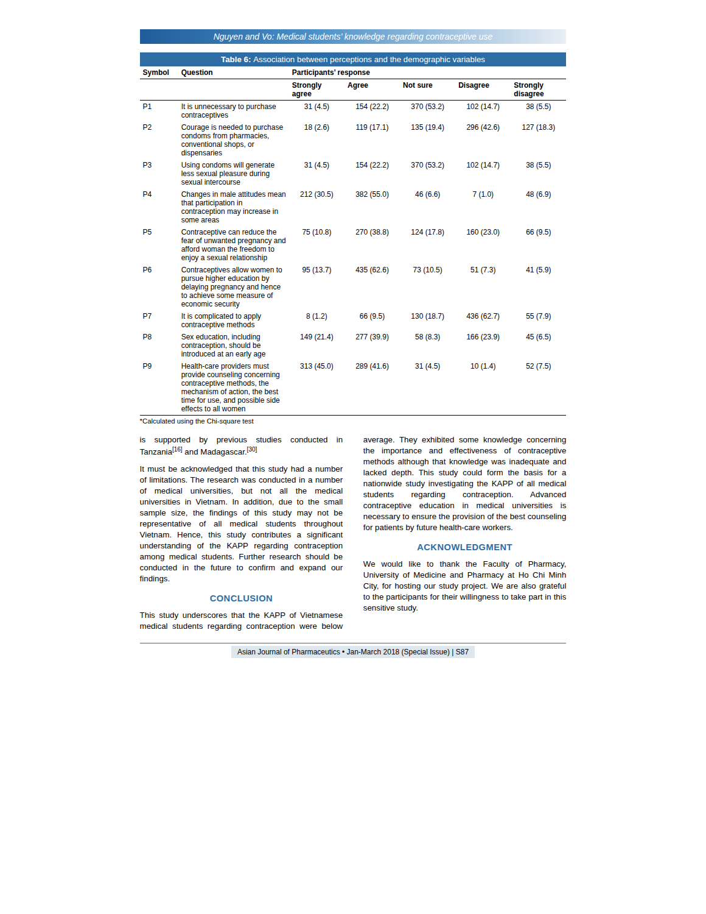Nguyen and Vo: Medical students’ knowledge regarding contraceptive use
Table 6: Association between perceptions and the demographic variables
| Symbol | Question | Participants’ response |
| --- | --- | --- |
| | | Strongly agree | Agree | Not sure | Disagree | Strongly disagree |
| P1 | It is unnecessary to purchase contraceptives | 31 (4.5) | 154 (22.2) | 370 (53.2) | 102 (14.7) | 38 (5.5) |
| P2 | Courage is needed to purchase condoms from pharmacies, conventional shops, or dispensaries | 18 (2.6) | 119 (17.1) | 135 (19.4) | 296 (42.6) | 127 (18.3) |
| P3 | Using condoms will generate less sexual pleasure during sexual intercourse | 31 (4.5) | 154 (22.2) | 370 (53.2) | 102 (14.7) | 38 (5.5) |
| P4 | Changes in male attitudes mean that participation in contraception may increase in some areas | 212 (30.5) | 382 (55.0) | 46 (6.6) | 7 (1.0) | 48 (6.9) |
| P5 | Contraceptive can reduce the fear of unwanted pregnancy and afford woman the freedom to enjoy a sexual relationship | 75 (10.8) | 270 (38.8) | 124 (17.8) | 160 (23.0) | 66 (9.5) |
| P6 | Contraceptives allow women to pursue higher education by delaying pregnancy and hence to achieve some measure of economic security | 95 (13.7) | 435 (62.6) | 73 (10.5) | 51 (7.3) | 41 (5.9) |
| P7 | It is complicated to apply contraceptive methods | 8 (1.2) | 66 (9.5) | 130 (18.7) | 436 (62.7) | 55 (7.9) |
| P8 | Sex education, including contraception, should be introduced at an early age | 149 (21.4) | 277 (39.9) | 58 (8.3) | 166 (23.9) | 45 (6.5) |
| P9 | Health-care providers must provide counseling concerning contraceptive methods, the mechanism of action, the best time for use, and possible side effects to all women | 313 (45.0) | 289 (41.6) | 31 (4.5) | 10 (1.4) | 52 (7.5) |
*Calculated using the Chi-square test
is supported by previous studies conducted in Tanzania[16] and Madagascar.[30]
It must be acknowledged that this study had a number of limitations. The research was conducted in a number of medical universities, but not all the medical universities in Vietnam. In addition, due to the small sample size, the findings of this study may not be representative of all medical students throughout Vietnam. Hence, this study contributes a significant understanding of the KAPP regarding contraception among medical students. Further research should be conducted in the future to confirm and expand our findings.
CONCLUSION
This study underscores that the KAPP of Vietnamese medical students regarding contraception were below average. They exhibited some knowledge concerning the importance and effectiveness of contraceptive methods although that knowledge was inadequate and lacked depth. This study could form the basis for a nationwide study investigating the KAPP of all medical students regarding contraception. Advanced contraceptive education in medical universities is necessary to ensure the provision of the best counseling for patients by future health-care workers.
ACKNOWLEDGMENT
We would like to thank the Faculty of Pharmacy, University of Medicine and Pharmacy at Ho Chi Minh City, for hosting our study project. We are also grateful to the participants for their willingness to take part in this sensitive study.
Asian Journal of Pharmaceutics • Jan-March 2018 (Special Issue) | S87